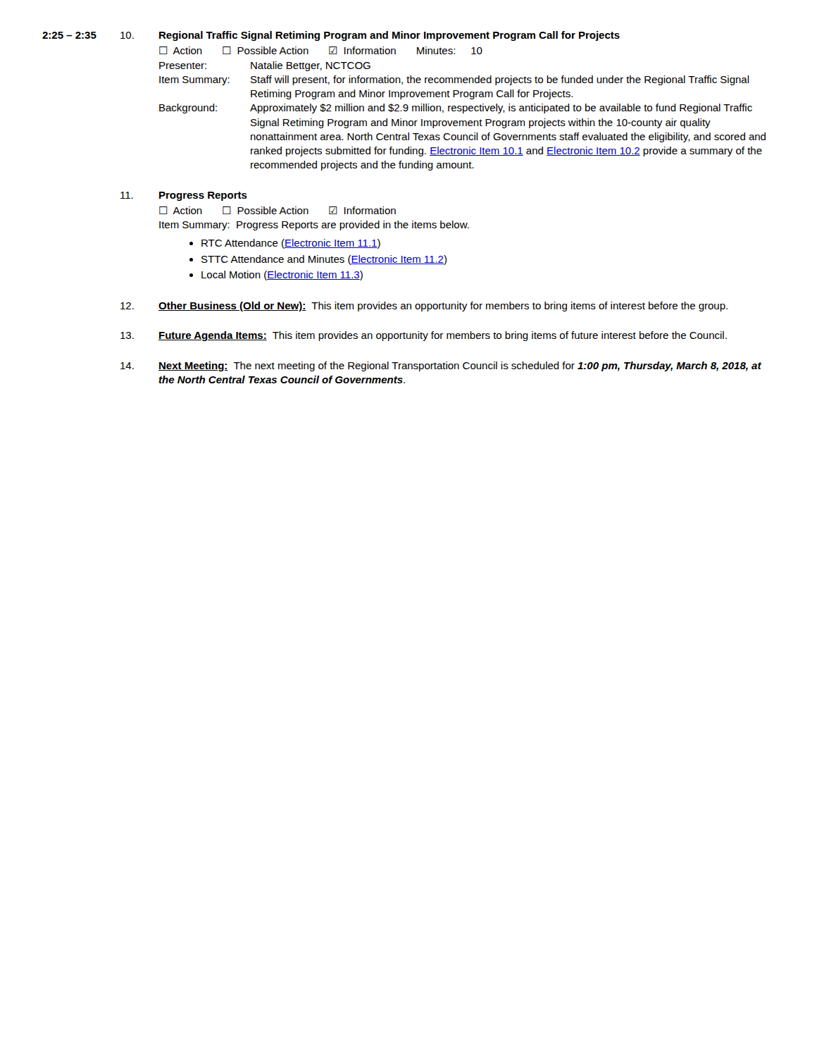2:25 – 2:35
10.
Regional Traffic Signal Retiming Program and Minor Improvement Program Call for Projects
☐ Action ☐ Possible Action ☑ Information Minutes: 10
Presenter:
Natalie Bettger, NCTCOG
Item Summary:
Staff will present, for information, the recommended projects to be funded under the Regional Traffic Signal Retiming Program and Minor Improvement Program Call for Projects.
Background:
Approximately $2 million and $2.9 million, respectively, is anticipated to be available to fund Regional Traffic Signal Retiming Program and Minor Improvement Program projects within the 10-county air quality nonattainment area. North Central Texas Council of Governments staff evaluated the eligibility, and scored and ranked projects submitted for funding. Electronic Item 10.1 and Electronic Item 10.2 provide a summary of the recommended projects and the funding amount.
11.
Progress Reports
☐ Action ☐ Possible Action ☑ Information
Item Summary: Progress Reports are provided in the items below.
RTC Attendance (Electronic Item 11.1)
STTC Attendance and Minutes (Electronic Item 11.2)
Local Motion (Electronic Item 11.3)
12.
Other Business (Old or New): This item provides an opportunity for members to bring items of interest before the group.
13.
Future Agenda Items: This item provides an opportunity for members to bring items of future interest before the Council.
14.
Next Meeting: The next meeting of the Regional Transportation Council is scheduled for 1:00 pm, Thursday, March 8, 2018, at the North Central Texas Council of Governments.